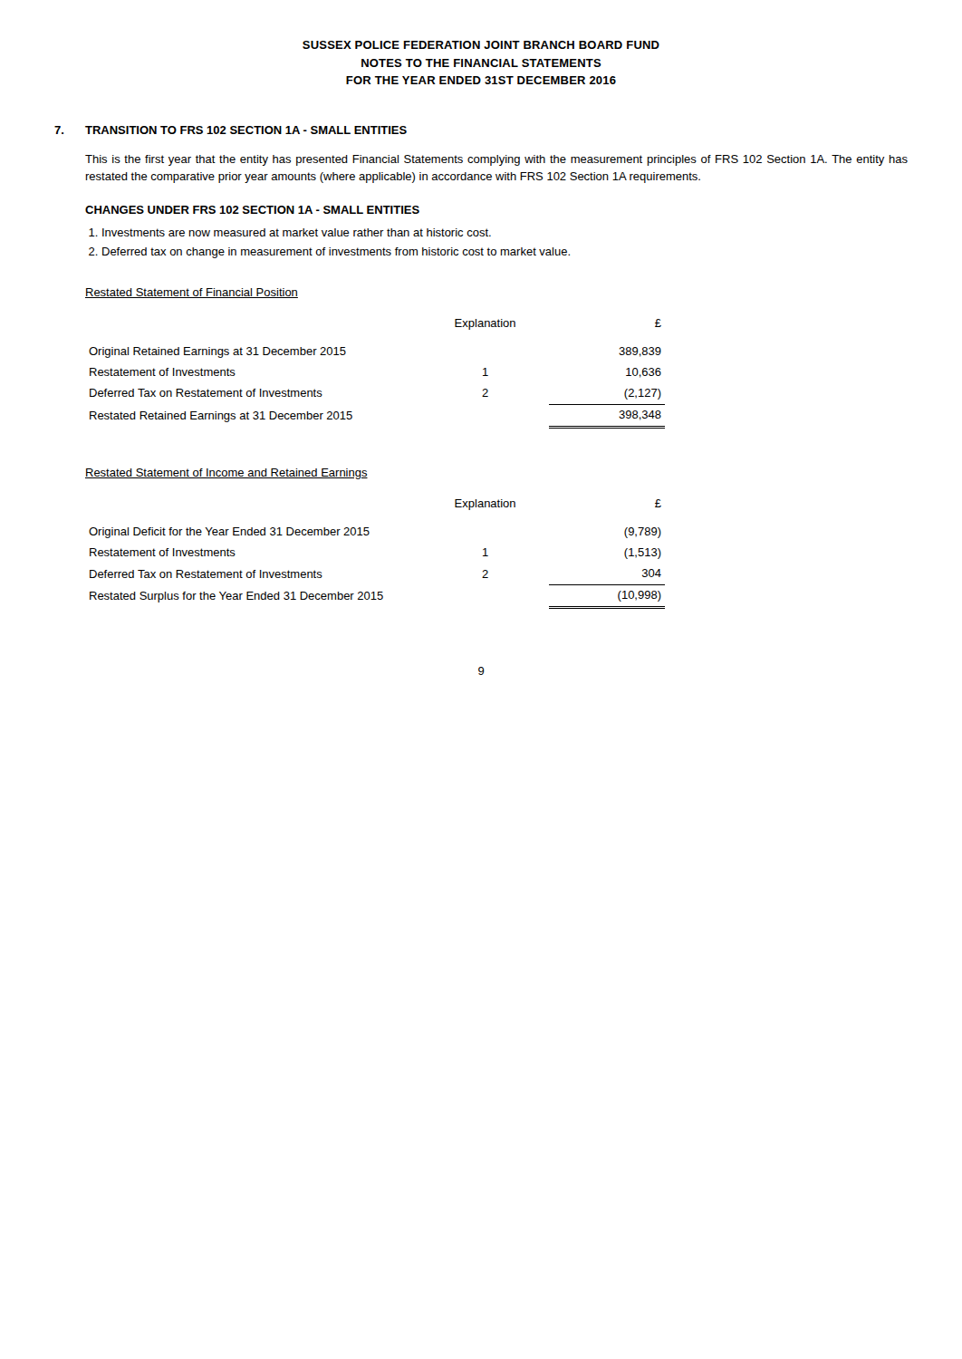SUSSEX POLICE FEDERATION JOINT BRANCH BOARD FUND
NOTES TO THE FINANCIAL STATEMENTS
FOR THE YEAR ENDED 31ST DECEMBER 2016
7. Transition to FRS 102 Section 1A - Small Entities
This is the first year that the entity has presented Financial Statements complying with the measurement principles of FRS 102 Section 1A. The entity has restated the comparative prior year amounts (where applicable) in accordance with FRS 102 Section 1A requirements.
Changes under FRS 102 Section 1A - Small Entities
Investments are now measured at market value rather than at historic cost.
Deferred tax on change in measurement of investments from historic cost to market value.
Restated Statement of Financial Position
| | Explanation | £ |
| --- | --- | --- |
| Original Retained Earnings at 31 December 2015 | | 389,839 |
| Restatement of Investments | 1 | 10,636 |
| Deferred Tax on Restatement of Investments | 2 | (2,127) |
| Restated Retained Earnings at 31 December 2015 | | 398,348 |
Restated Statement of Income and Retained Earnings
| | Explanation | £ |
| --- | --- | --- |
| Original Deficit for the Year Ended 31 December 2015 | | (9,789) |
| Restatement of Investments | 1 | (1,513) |
| Deferred Tax on Restatement of Investments | 2 | 304 |
| Restated Surplus for the Year Ended 31 December 2015 | | (10,998) |
9